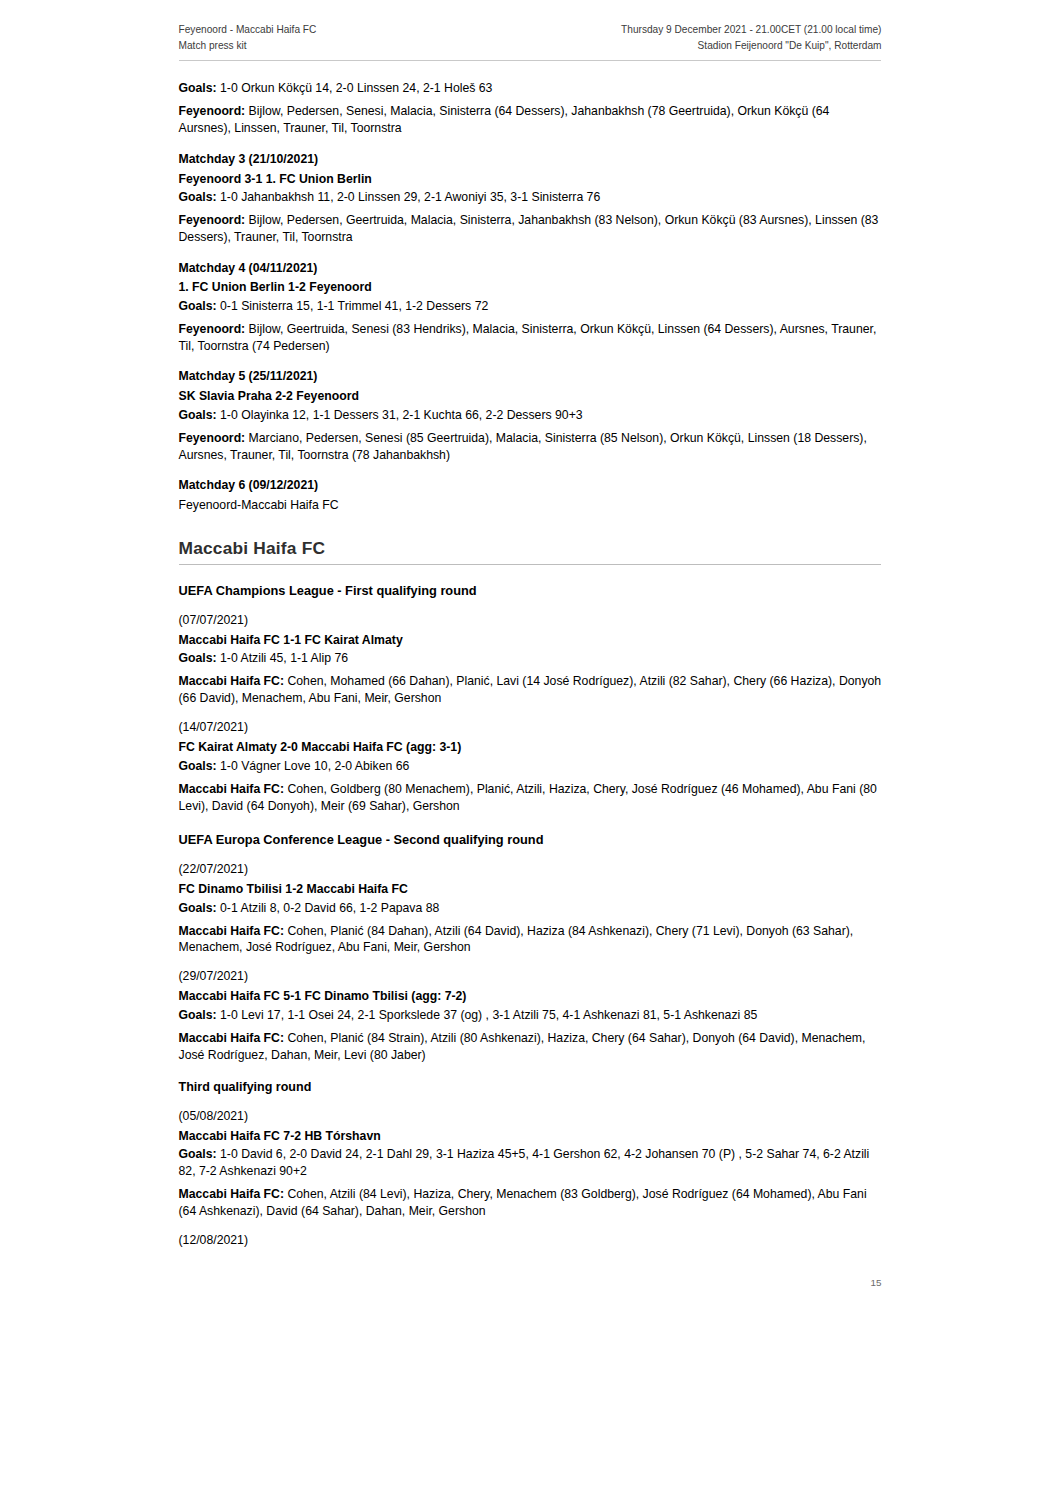Feyenoord - Maccabi Haifa FC
Match press kit
Thursday 9 December 2021 - 21.00CET (21.00 local time)
Stadion Feijenoord "De Kuip", Rotterdam
Goals: 1-0 Orkun Kökçü 14, 2-0 Linssen 24, 2-1 Holeš 63
Feyenoord: Bijlow, Pedersen, Senesi, Malacia, Sinisterra (64 Dessers), Jahanbakhsh (78 Geertruida), Orkun Kökçü (64 Aursnes), Linssen, Trauner, Til, Toornstra
Matchday 3 (21/10/2021)
Feyenoord 3-1 1. FC Union Berlin
Goals: 1-0 Jahanbakhsh 11, 2-0 Linssen 29, 2-1 Awoniyi 35, 3-1 Sinisterra 76
Feyenoord: Bijlow, Pedersen, Geertruida, Malacia, Sinisterra, Jahanbakhsh (83 Nelson), Orkun Kökçü (83 Aursnes), Linssen (83 Dessers), Trauner, Til, Toornstra
Matchday 4 (04/11/2021)
1. FC Union Berlin 1-2 Feyenoord
Goals: 0-1 Sinisterra 15, 1-1 Trimmel 41, 1-2 Dessers 72
Feyenoord: Bijlow, Geertruida, Senesi (83 Hendriks), Malacia, Sinisterra, Orkun Kökçü, Linssen (64 Dessers), Aursnes, Trauner, Til, Toornstra (74 Pedersen)
Matchday 5 (25/11/2021)
SK Slavia Praha 2-2 Feyenoord
Goals: 1-0 Olayinka 12, 1-1 Dessers 31, 2-1 Kuchta 66, 2-2 Dessers 90+3
Feyenoord: Marciano, Pedersen, Senesi (85 Geertruida), Malacia, Sinisterra (85 Nelson), Orkun Kökçü, Linssen (18 Dessers), Aursnes, Trauner, Til, Toornstra (78 Jahanbakhsh)
Matchday 6 (09/12/2021)
Feyenoord-Maccabi Haifa FC
Maccabi Haifa FC
UEFA Champions League - First qualifying round
(07/07/2021)
Maccabi Haifa FC 1-1 FC Kairat Almaty
Goals: 1-0 Atzili 45, 1-1 Alip 76
Maccabi Haifa FC: Cohen, Mohamed (66 Dahan), Planić, Lavi (14 José Rodríguez), Atzili (82 Sahar), Chery (66 Haziza), Donyoh (66 David), Menachem, Abu Fani, Meir, Gershon
(14/07/2021)
FC Kairat Almaty 2-0 Maccabi Haifa FC (agg: 3-1)
Goals: 1-0 Vágner Love 10, 2-0 Abiken 66
Maccabi Haifa FC: Cohen, Goldberg (80 Menachem), Planić, Atzili, Haziza, Chery, José Rodríguez (46 Mohamed), Abu Fani (80 Levi), David (64 Donyoh), Meir (69 Sahar), Gershon
UEFA Europa Conference League - Second qualifying round
(22/07/2021)
FC Dinamo Tbilisi 1-2 Maccabi Haifa FC
Goals: 0-1 Atzili 8, 0-2 David 66, 1-2 Papava 88
Maccabi Haifa FC: Cohen, Planić (84 Dahan), Atzili (64 David), Haziza (84 Ashkenazi), Chery (71 Levi), Donyoh (63 Sahar), Menachem, José Rodríguez, Abu Fani, Meir, Gershon
(29/07/2021)
Maccabi Haifa FC 5-1 FC Dinamo Tbilisi (agg: 7-2)
Goals: 1-0 Levi 17, 1-1 Osei 24, 2-1 Sporkslede 37 (og) , 3-1 Atzili 75, 4-1 Ashkenazi 81, 5-1 Ashkenazi 85
Maccabi Haifa FC: Cohen, Planić (84 Strain), Atzili (80 Ashkenazi), Haziza, Chery (64 Sahar), Donyoh (64 David), Menachem, José Rodríguez, Dahan, Meir, Levi (80 Jaber)
Third qualifying round
(05/08/2021)
Maccabi Haifa FC 7-2 HB Tórshavn
Goals: 1-0 David 6, 2-0 David 24, 2-1 Dahl 29, 3-1 Haziza 45+5, 4-1 Gershon 62, 4-2 Johansen 70 (P) , 5-2 Sahar 74, 6-2 Atzili 82, 7-2 Ashkenazi 90+2
Maccabi Haifa FC: Cohen, Atzili (84 Levi), Haziza, Chery, Menachem (83 Goldberg), José Rodríguez (64 Mohamed), Abu Fani (64 Ashkenazi), David (64 Sahar), Dahan, Meir, Gershon
(12/08/2021)
15